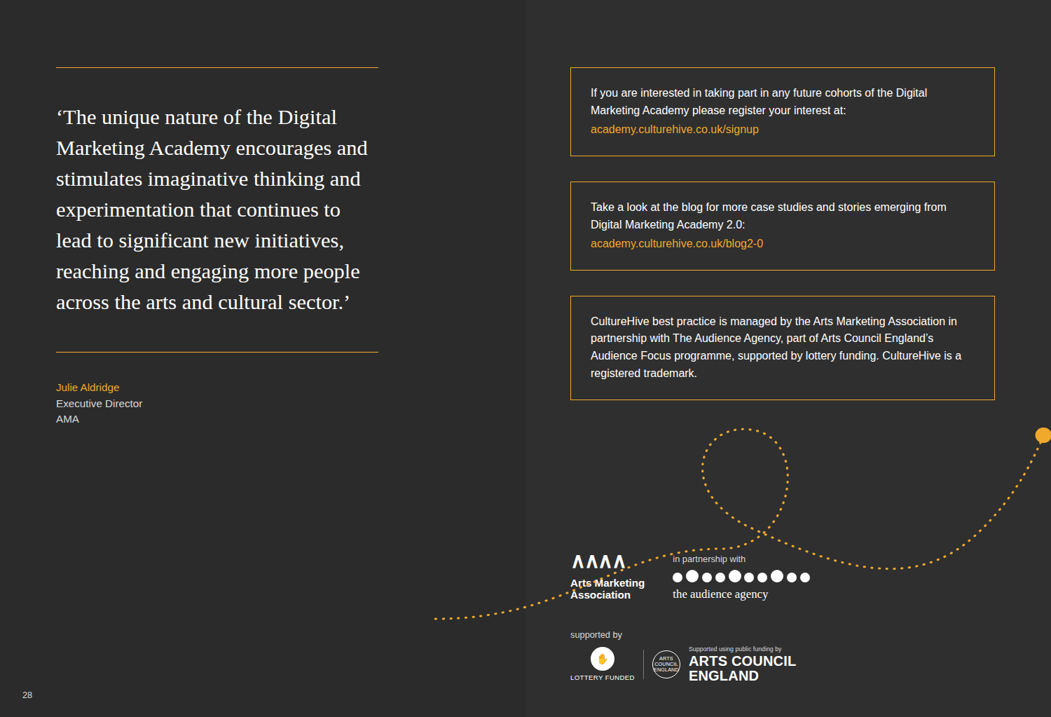‘The unique nature of the Digital Marketing Academy encourages and stimulates imaginative thinking and experimentation that continues to lead to significant new initiatives, reaching and engaging more people across the arts and cultural sector.’
Julie Aldridge Executive Director AMA
28
If you are interested in taking part in any future cohorts of the Digital Marketing Academy please register your interest at: academy.culturehive.co.uk/signup
Take a look at the blog for more case studies and stories emerging from Digital Marketing Academy 2.0: academy.culturehive.co.uk/blog2-0
CultureHive best practice is managed by the Arts Marketing Association in partnership with The Audience Agency, part of Arts Council England’s Audience Focus programme, supported by lottery funding. CultureHive is a registered trademark.
∧∧∧∧ Arts Marketing
Association
in partnership with
the audience agency
supported by
✋ LOTTERY FUNDED
ARTS COUNCIL ENGLAND
Supported using public funding by ARTS COUNCILENGLAND